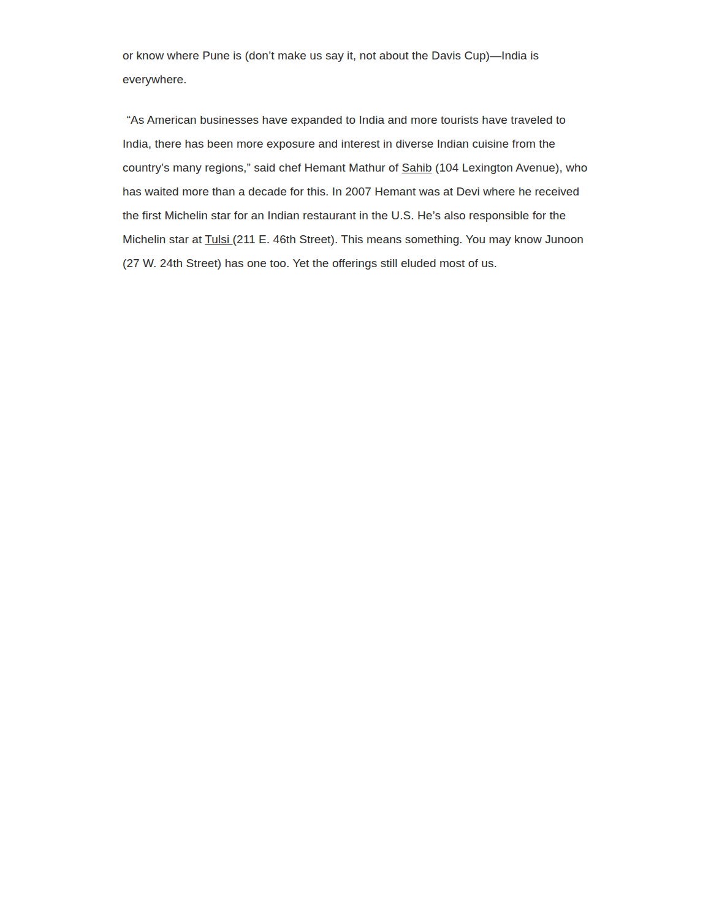or know where Pune is (don’t make us say it, not about the Davis Cup)—India is everywhere.
“As American businesses have expanded to India and more tourists have traveled to India, there has been more exposure and interest in diverse Indian cuisine from the country’s many regions,” said chef Hemant Mathur of Sahib (104 Lexington Avenue), who has waited more than a decade for this. In 2007 Hemant was at Devi where he received the first Michelin star for an Indian restaurant in the U.S. He’s also responsible for the Michelin star at Tulsi (211 E. 46th Street). This means something. You may know Junoon (27 W. 24th Street) has one too. Yet the offerings still eluded most of us.